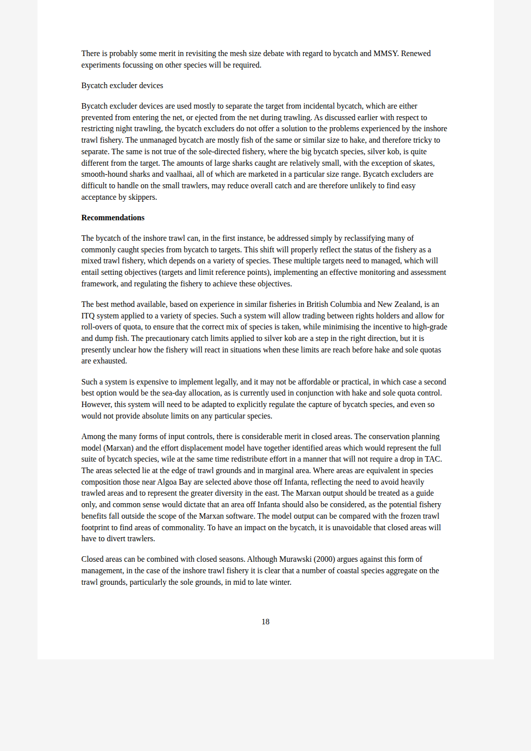There is probably some merit in revisiting the mesh size debate with regard to bycatch and MMSY. Renewed experiments focussing on other species will be required.
Bycatch excluder devices
Bycatch excluder devices are used mostly to separate the target from incidental bycatch, which are either prevented from entering the net, or ejected from the net during trawling. As discussed earlier with respect to restricting night trawling, the bycatch excluders do not offer a solution to the problems experienced by the inshore trawl fishery. The unmanaged bycatch are mostly fish of the same or similar size to hake, and therefore tricky to separate. The same is not true of the sole-directed fishery, where the big bycatch species, silver kob, is quite different from the target. The amounts of large sharks caught are relatively small, with the exception of skates, smooth-hound sharks and vaalhaai, all of which are marketed in a particular size range. Bycatch excluders are difficult to handle on the small trawlers, may reduce overall catch and are therefore unlikely to find easy acceptance by skippers.
Recommendations
The bycatch of the inshore trawl can, in the first instance, be addressed simply by reclassifying many of commonly caught species from bycatch to targets. This shift will properly reflect the status of the fishery as a mixed trawl fishery, which depends on a variety of species. These multiple targets need to managed, which will entail setting objectives (targets and limit reference points), implementing an effective monitoring and assessment framework, and regulating the fishery to achieve these objectives.
The best method available, based on experience in similar fisheries in British Columbia and New Zealand, is an ITQ system applied to a variety of species. Such a system will allow trading between rights holders and allow for roll-overs of quota, to ensure that the correct mix of species is taken, while minimising the incentive to high-grade and dump fish. The precautionary catch limits applied to silver kob are a step in the right direction, but it is presently unclear how the fishery will react in situations when these limits are reach before hake and sole quotas are exhausted.
Such a system is expensive to implement legally, and it may not be affordable or practical, in which case a second best option would be the sea-day allocation, as is currently used in conjunction with hake and sole quota control. However, this system will need to be adapted to explicitly regulate the capture of bycatch species, and even so would not provide absolute limits on any particular species.
Among the many forms of input controls, there is considerable merit in closed areas. The conservation planning model (Marxan) and the effort displacement model have together identified areas which would represent the full suite of bycatch species, wile at the same time redistribute effort in a manner that will not require a drop in TAC. The areas selected lie at the edge of trawl grounds and in marginal area. Where areas are equivalent in species composition those near Algoa Bay are selected above those off Infanta, reflecting the need to avoid heavily trawled areas and to represent the greater diversity in the east. The Marxan output should be treated as a guide only, and common sense would dictate that an area off Infanta should also be considered, as the potential fishery benefits fall outside the scope of the Marxan software. The model output can be compared with the frozen trawl footprint to find areas of commonality. To have an impact on the bycatch, it is unavoidable that closed areas will have to divert trawlers.
Closed areas can be combined with closed seasons. Although Murawski (2000) argues against this form of management, in the case of the inshore trawl fishery it is clear that a number of coastal species aggregate on the trawl grounds, particularly the sole grounds, in mid to late winter.
18